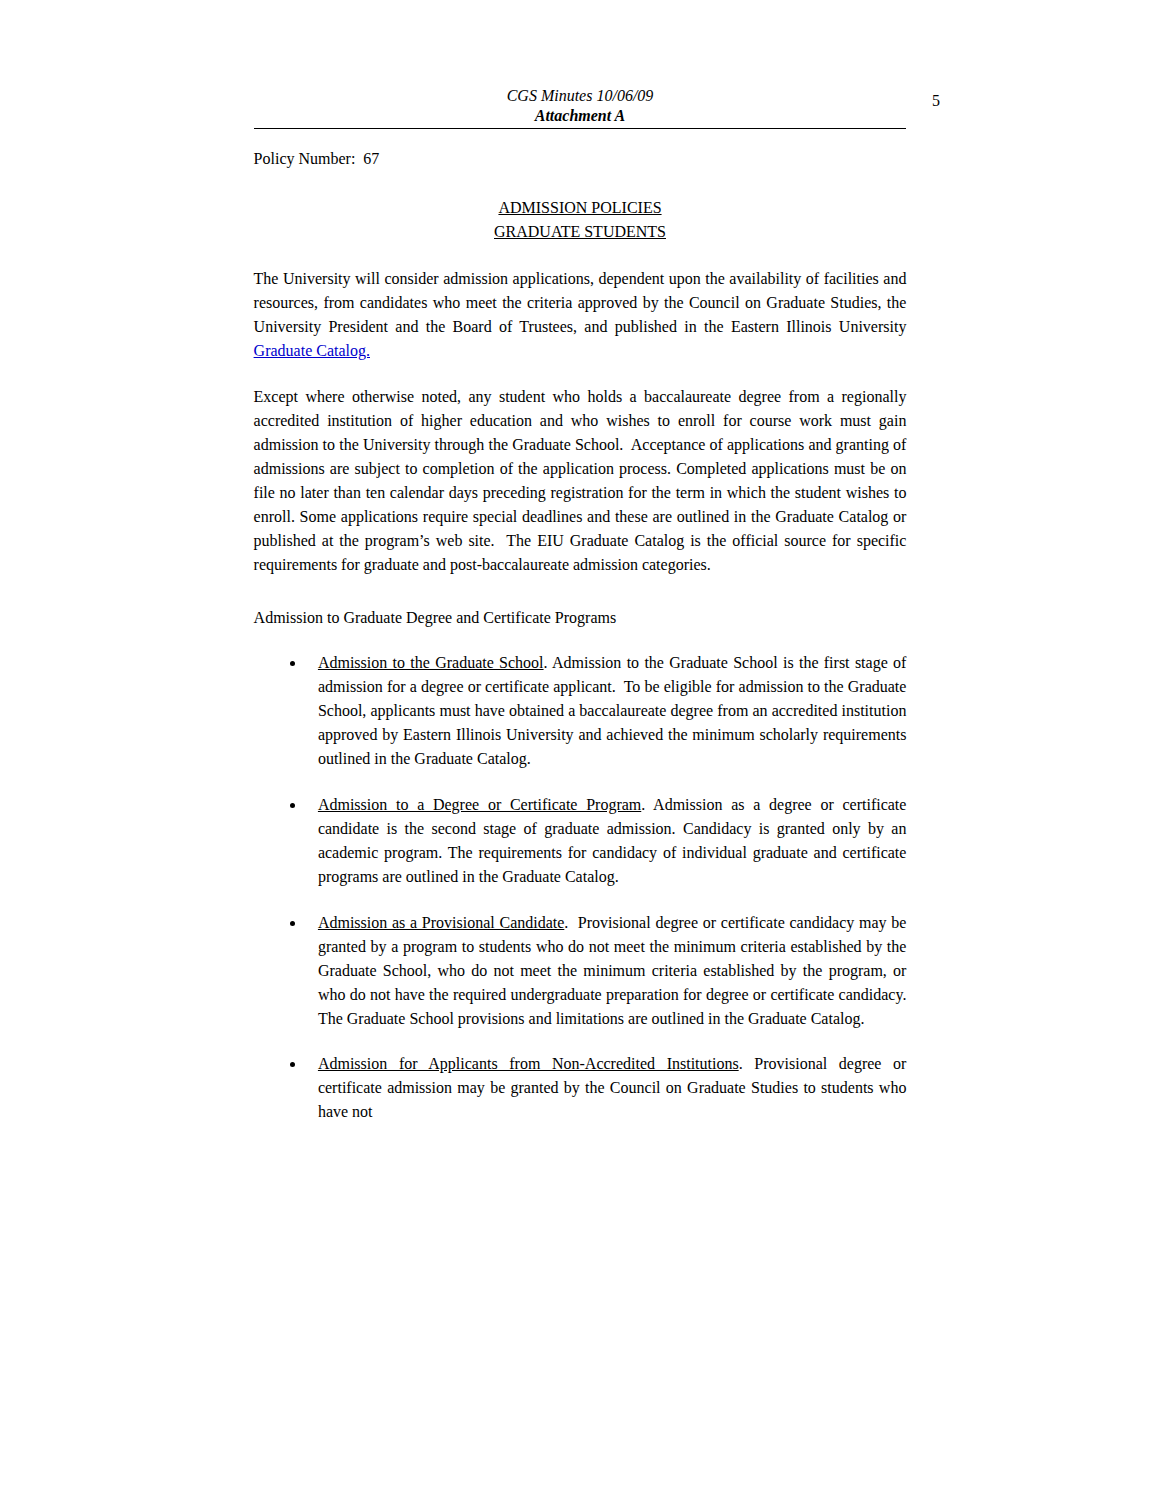5
CGS Minutes 10/06/09
Attachment A
Policy Number: 67
ADMISSION POLICIES GRADUATE STUDENTS
The University will consider admission applications, dependent upon the availability of facilities and resources, from candidates who meet the criteria approved by the Council on Graduate Studies, the University President and the Board of Trustees, and published in the Eastern Illinois University Graduate Catalog.
Except where otherwise noted, any student who holds a baccalaureate degree from a regionally accredited institution of higher education and who wishes to enroll for course work must gain admission to the University through the Graduate School. Acceptance of applications and granting of admissions are subject to completion of the application process. Completed applications must be on file no later than ten calendar days preceding registration for the term in which the student wishes to enroll. Some applications require special deadlines and these are outlined in the Graduate Catalog or published at the program’s web site. The EIU Graduate Catalog is the official source for specific requirements for graduate and post-baccalaureate admission categories.
Admission to Graduate Degree and Certificate Programs
Admission to the Graduate School. Admission to the Graduate School is the first stage of admission for a degree or certificate applicant. To be eligible for admission to the Graduate School, applicants must have obtained a baccalaureate degree from an accredited institution approved by Eastern Illinois University and achieved the minimum scholarly requirements outlined in the Graduate Catalog.
Admission to a Degree or Certificate Program. Admission as a degree or certificate candidate is the second stage of graduate admission. Candidacy is granted only by an academic program. The requirements for candidacy of individual graduate and certificate programs are outlined in the Graduate Catalog.
Admission as a Provisional Candidate. Provisional degree or certificate candidacy may be granted by a program to students who do not meet the minimum criteria established by the Graduate School, who do not meet the minimum criteria established by the program, or who do not have the required undergraduate preparation for degree or certificate candidacy. The Graduate School provisions and limitations are outlined in the Graduate Catalog.
Admission for Applicants from Non-Accredited Institutions. Provisional degree or certificate admission may be granted by the Council on Graduate Studies to students who have not